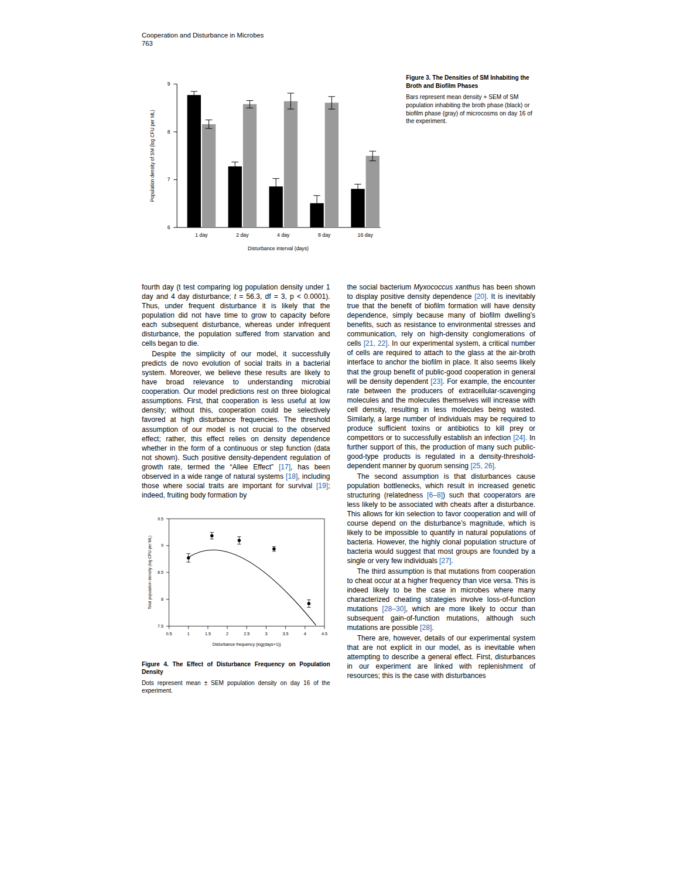Cooperation and Disturbance in Microbes 763
6 7 8 9 Population density of SM (log CFU per ML) 1 day 2 day 4 day 8 day 16 day Disturbance interval (days)
Figure 3. The Densities of SM Inhabiting the Broth and Biofilm Phases
Bars represent mean density + SEM of SM population inhabiting the broth phase (black) or biofilm phase (gray) of microcosms on day 16 of the experiment.
fourth day (t test comparing log population density under 1 day and 4 day disturbance; t = 56.3, df = 3, p < 0.0001). Thus, under frequent disturbance it is likely that the population did not have time to grow to capacity before each subsequent disturbance, whereas under infrequent disturbance, the population suffered from starvation and cells began to die.
Despite the simplicity of our model, it successfully predicts de novo evolution of social traits in a bacterial system. Moreover, we believe these results are likely to have broad relevance to understanding microbial cooperation. Our model predictions rest on three biological assumptions. First, that cooperation is less useful at low density; without this, cooperation could be selectively favored at high disturbance frequencies. The threshold assumption of our model is not crucial to the observed effect; rather, this effect relies on density dependence whether in the form of a continuous or step function (data not shown). Such positive density-dependent regulation of growth rate, termed the “Allee Effect” [17], has been observed in a wide range of natural systems [18], including those where social traits are important for survival [19]; indeed, fruiting body formation by
7.5 8 8.5 9 9.5 0.5 1 1.5 2 2.5 3 3.5 4 4.5 Total population density (log CFU per ML) Disturbance frequency (log(days+1))
Figure 4. The Effect of Disturbance Frequency on Population Density
Dots represent mean ± SEM population density on day 16 of the experiment.
the social bacterium Myxococcus xanthus has been shown to display positive density dependence [20]. It is inevitably true that the benefit of biofilm formation will have density dependence, simply because many of biofilm dwelling’s benefits, such as resistance to environmental stresses and communication, rely on high-density conglomerations of cells [21, 22]. In our experimental system, a critical number of cells are required to attach to the glass at the air-broth interface to anchor the biofilm in place. It also seems likely that the group benefit of public-good cooperation in general will be density dependent [23]. For example, the encounter rate between the producers of extracellular-scavenging molecules and the molecules themselves will increase with cell density, resulting in less molecules being wasted. Similarly, a large number of individuals may be required to produce sufficient toxins or antibiotics to kill prey or competitors or to successfully establish an infection [24]. In further support of this, the production of many such public-good-type products is regulated in a density-threshold-dependent manner by quorum sensing [25, 26].
The second assumption is that disturbances cause population bottlenecks, which result in increased genetic structuring (relatedness [6–8]) such that cooperators are less likely to be associated with cheats after a disturbance. This allows for kin selection to favor cooperation and will of course depend on the disturbance’s magnitude, which is likely to be impossible to quantify in natural populations of bacteria. However, the highly clonal population structure of bacteria would suggest that most groups are founded by a single or very few individuals [27].
The third assumption is that mutations from cooperation to cheat occur at a higher frequency than vice versa. This is indeed likely to be the case in microbes where many characterized cheating strategies involve loss-of-function mutations [28–30], which are more likely to occur than subsequent gain-of-function mutations, although such mutations are possible [28].
There are, however, details of our experimental system that are not explicit in our model, as is inevitable when attempting to describe a general effect. First, disturbances in our experiment are linked with replenishment of resources; this is the case with disturbances